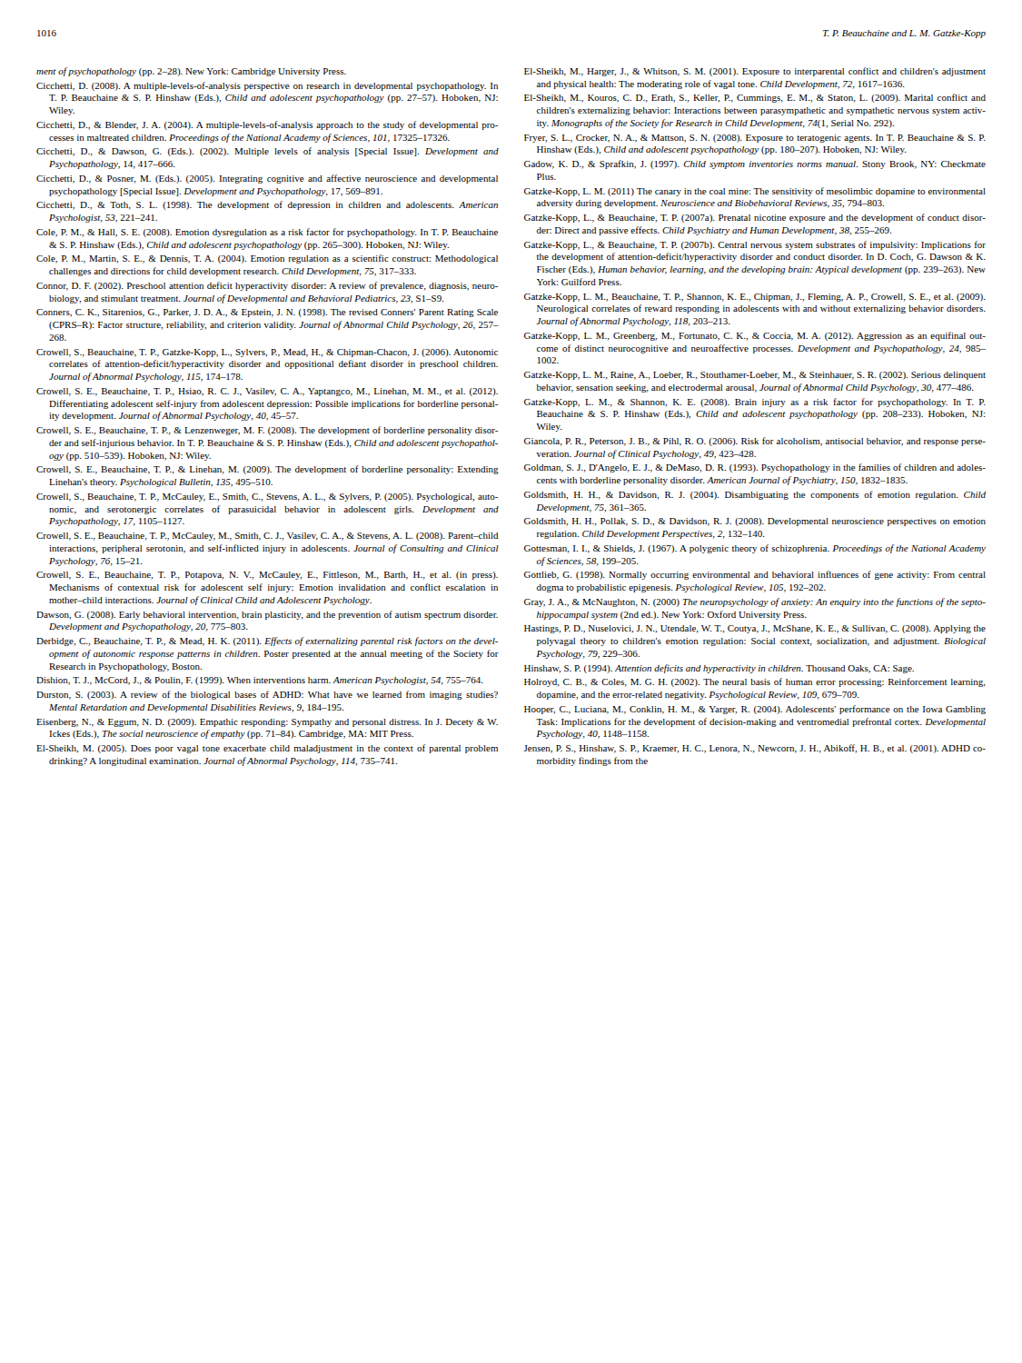1016 T. P. Beauchaine and L. M. Gatzke-Kopp
ment of psychopathology (pp. 2–28). New York: Cambridge University Press.
Cicchetti, D. (2008). A multiple-levels-of-analysis perspective on research in developmental psychopathology. In T. P. Beauchaine & S. P. Hinshaw (Eds.), Child and adolescent psychopathology (pp. 27–57). Hoboken, NJ: Wiley.
Cicchetti, D., & Blender, J. A. (2004). A multiple-levels-of-analysis approach to the study of developmental processes in maltreated children. Proceedings of the National Academy of Sciences, 101, 17325–17326.
Cicchetti, D., & Dawson, G. (Eds.). (2002). Multiple levels of analysis [Special Issue]. Development and Psychopathology, 14, 417–666.
Cicchetti, D., & Posner, M. (Eds.). (2005). Integrating cognitive and affective neuroscience and developmental psychopathology [Special Issue]. Development and Psychopathology, 17, 569–891.
Cicchetti, D., & Toth, S. L. (1998). The development of depression in children and adolescents. American Psychologist, 53, 221–241.
Cole, P. M., & Hall, S. E. (2008). Emotion dysregulation as a risk factor for psychopathology. In T. P. Beauchaine & S. P. Hinshaw (Eds.), Child and adolescent psychopathology (pp. 265–300). Hoboken, NJ: Wiley.
Cole, P. M., Martin, S. E., & Dennis, T. A. (2004). Emotion regulation as a scientific construct: Methodological challenges and directions for child development research. Child Development, 75, 317–333.
Connor, D. F. (2002). Preschool attention deficit hyperactivity disorder: A review of prevalence, diagnosis, neurobiology, and stimulant treatment. Journal of Developmental and Behavioral Pediatrics, 23, S1–S9.
Conners, C. K., Sitarenios, G., Parker, J. D. A., & Epstein, J. N. (1998). The revised Conners' Parent Rating Scale (CPRS–R): Factor structure, reliability, and criterion validity. Journal of Abnormal Child Psychology, 26, 257–268.
Crowell, S., Beauchaine, T. P., Gatzke-Kopp, L., Sylvers, P., Mead, H., & Chipman-Chacon, J. (2006). Autonomic correlates of attention-deficit/hyperactivity disorder and oppositional defiant disorder in preschool children. Journal of Abnormal Psychology, 115, 174–178.
Crowell, S. E., Beauchaine, T. P., Hsiao, R. C. J., Vasilev, C. A., Yaptangco, M., Linehan, M. M., et al. (2012). Differentiating adolescent self-injury from adolescent depression: Possible implications for borderline personality development. Journal of Abnormal Psychology, 40, 45–57.
Crowell, S. E., Beauchaine, T. P., & Lenzenweger, M. F. (2008). The development of borderline personality disorder and self-injurious behavior. In T. P. Beauchaine & S. P. Hinshaw (Eds.), Child and adolescent psychopathology (pp. 510–539). Hoboken, NJ: Wiley.
Crowell, S. E., Beauchaine, T. P., & Linehan, M. (2009). The development of borderline personality: Extending Linehan's theory. Psychological Bulletin, 135, 495–510.
Crowell, S., Beauchaine, T. P., McCauley, E., Smith, C., Stevens, A. L., & Sylvers, P. (2005). Psychological, autonomic, and serotonergic correlates of parasuicidal behavior in adolescent girls. Development and Psychopathology, 17, 1105–1127.
Crowell, S. E., Beauchaine, T. P., McCauley, M., Smith, C. J., Vasilev, C. A., & Stevens, A. L. (2008). Parent–child interactions, peripheral serotonin, and self-inflicted injury in adolescents. Journal of Consulting and Clinical Psychology, 76, 15–21.
Crowell, S. E., Beauchaine, T. P., Potapova, N. V., McCauley, E., Fittleson, M., Barth, H., et al. (in press). Mechanisms of contextual risk for adolescent self injury: Emotion invalidation and conflict escalation in mother–child interactions. Journal of Clinical Child and Adolescent Psychology.
Dawson, G. (2008). Early behavioral intervention, brain plasticity, and the prevention of autism spectrum disorder. Development and Psychopathology, 20, 775–803.
Derbidge, C., Beauchaine, T. P., & Mead, H. K. (2011). Effects of externalizing parental risk factors on the development of autonomic response patterns in children. Poster presented at the annual meeting of the Society for Research in Psychopathology, Boston.
Dishion, T. J., McCord, J., & Poulin, F. (1999). When interventions harm. American Psychologist, 54, 755–764.
Durston, S. (2003). A review of the biological bases of ADHD: What have we learned from imaging studies? Mental Retardation and Developmental Disabilities Reviews, 9, 184–195.
Eisenberg, N., & Eggum, N. D. (2009). Empathic responding: Sympathy and personal distress. In J. Decety & W. Ickes (Eds.), The social neuroscience of empathy (pp. 71–84). Cambridge, MA: MIT Press.
El-Sheikh, M. (2005). Does poor vagal tone exacerbate child maladjustment in the context of parental problem drinking? A longitudinal examination. Journal of Abnormal Psychology, 114, 735–741.
El-Sheikh, M., Harger, J., & Whitson, S. M. (2001). Exposure to interparental conflict and children's adjustment and physical health: The moderating role of vagal tone. Child Development, 72, 1617–1636.
El-Sheikh, M., Kouros, C. D., Erath, S., Keller, P., Cummings, E. M., & Staton, L. (2009). Marital conflict and children's externalizing behavior: Interactions between parasympathetic and sympathetic nervous system activity. Monographs of the Society for Research in Child Development, 74(1, Serial No. 292).
Fryer, S. L., Crocker, N. A., & Mattson, S. N. (2008). Exposure to teratogenic agents. In T. P. Beauchaine & S. P. Hinshaw (Eds.), Child and adolescent psychopathology (pp. 180–207). Hoboken, NJ: Wiley.
Gadow, K. D., & Sprafkin, J. (1997). Child symptom inventories norms manual. Stony Brook, NY: Checkmate Plus.
Gatzke-Kopp, L. M. (2011) The canary in the coal mine: The sensitivity of mesolimbic dopamine to environmental adversity during development. Neuroscience and Biobehavioral Reviews, 35, 794–803.
Gatzke-Kopp, L., & Beauchaine, T. P. (2007a). Prenatal nicotine exposure and the development of conduct disorder: Direct and passive effects. Child Psychiatry and Human Development, 38, 255–269.
Gatzke-Kopp, L., & Beauchaine, T. P. (2007b). Central nervous system substrates of impulsivity: Implications for the development of attention-deficit/hyperactivity disorder and conduct disorder. In D. Coch, G. Dawson & K. Fischer (Eds.), Human behavior, learning, and the developing brain: Atypical development (pp. 239–263). New York: Guilford Press.
Gatzke-Kopp, L. M., Beauchaine, T. P., Shannon, K. E., Chipman, J., Fleming, A. P., Crowell, S. E., et al. (2009). Neurological correlates of reward responding in adolescents with and without externalizing behavior disorders. Journal of Abnormal Psychology, 118, 203–213.
Gatzke-Kopp, L. M., Greenberg, M., Fortunato, C. K., & Coccia, M. A. (2012). Aggression as an equifinal outcome of distinct neurocognitive and neuroaffective processes. Development and Psychopathology, 24, 985–1002.
Gatzke-Kopp, L. M., Raine, A., Loeber, R., Stouthamer-Loeber, M., & Steinhauer, S. R. (2002). Serious delinquent behavior, sensation seeking, and electrodermal arousal, Journal of Abnormal Child Psychology, 30, 477–486.
Gatzke-Kopp, L. M., & Shannon, K. E. (2008). Brain injury as a risk factor for psychopathology. In T. P. Beauchaine & S. P. Hinshaw (Eds.), Child and adolescent psychopathology (pp. 208–233). Hoboken, NJ: Wiley.
Giancola, P. R., Peterson, J. B., & Pihl, R. O. (2006). Risk for alcoholism, antisocial behavior, and response perseveration. Journal of Clinical Psychology, 49, 423–428.
Goldman, S. J., D'Angelo, E. J., & DeMaso, D. R. (1993). Psychopathology in the families of children and adolescents with borderline personality disorder. American Journal of Psychiatry, 150, 1832–1835.
Goldsmith, H. H., & Davidson, R. J. (2004). Disambiguating the components of emotion regulation. Child Development, 75, 361–365.
Goldsmith, H. H., Pollak, S. D., & Davidson, R. J. (2008). Developmental neuroscience perspectives on emotion regulation. Child Development Perspectives, 2, 132–140.
Gottesman, I. I., & Shields, J. (1967). A polygenic theory of schizophrenia. Proceedings of the National Academy of Sciences, 58, 199–205.
Gottlieb, G. (1998). Normally occurring environmental and behavioral influences of gene activity: From central dogma to probabilistic epigenesis. Psychological Review, 105, 192–202.
Gray, J. A., & McNaughton, N. (2000) The neuropsychology of anxiety: An enquiry into the functions of the septo-hippocampal system (2nd ed.). New York: Oxford University Press.
Hastings, P. D., Nuselovici, J. N., Utendale, W. T., Coutya, J., McShane, K. E., & Sullivan, C. (2008). Applying the polyvagal theory to children's emotion regulation: Social context, socialization, and adjustment. Biological Psychology, 79, 229–306.
Hinshaw, S. P. (1994). Attention deficits and hyperactivity in children. Thousand Oaks, CA: Sage.
Holroyd, C. B., & Coles, M. G. H. (2002). The neural basis of human error processing: Reinforcement learning, dopamine, and the error-related negativity. Psychological Review, 109, 679–709.
Hooper, C., Luciana, M., Conklin, H. M., & Yarger, R. (2004). Adolescents' performance on the Iowa Gambling Task: Implications for the development of decision-making and ventromedial prefrontal cortex. Developmental Psychology, 40, 1148–1158.
Jensen, P. S., Hinshaw, S. P., Kraemer, H. C., Lenora, N., Newcorn, J. H., Abikoff, H. B., et al. (2001). ADHD comorbidity findings from the